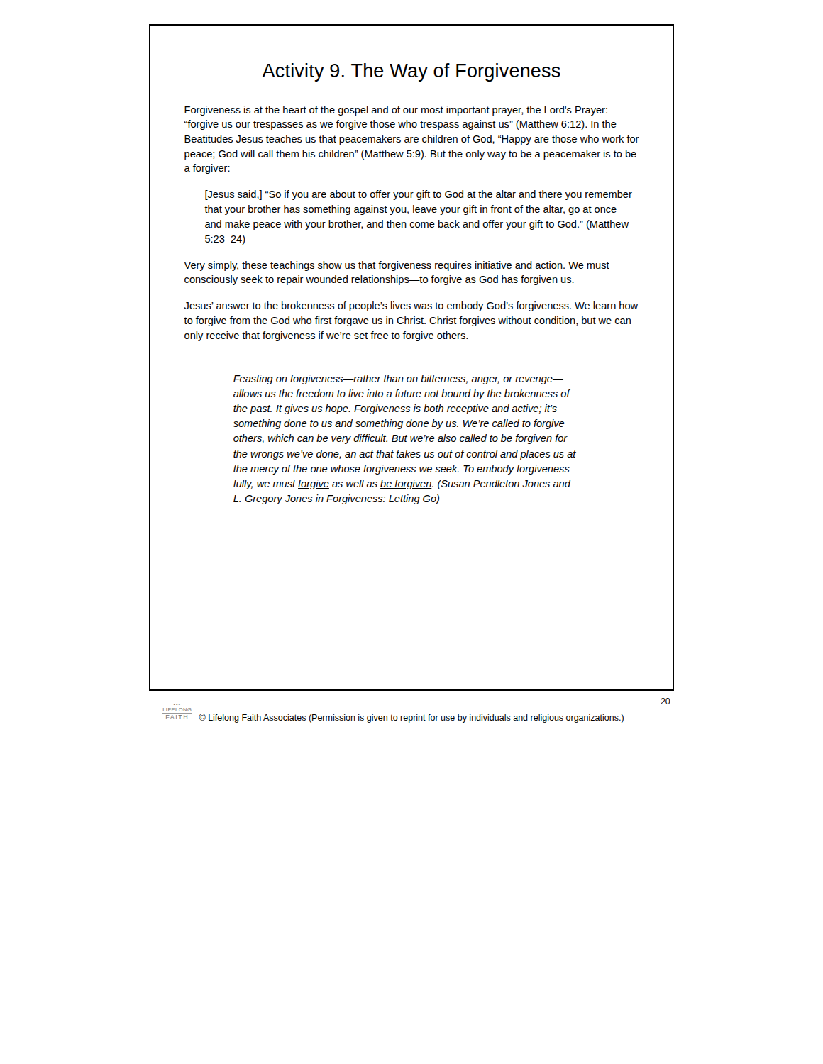Activity 9. The Way of Forgiveness
Forgiveness is at the heart of the gospel and of our most important prayer, the Lord's Prayer: “forgive us our trespasses as we forgive those who trespass against us” (Matthew 6:12). In the Beatitudes Jesus teaches us that peacemakers are children of God, “Happy are those who work for peace; God will call them his children” (Matthew 5:9). But the only way to be a peacemaker is to be a forgiver:
[Jesus said,] “So if you are about to offer your gift to God at the altar and there you remember that your brother has something against you, leave your gift in front of the altar, go at once and make peace with your brother, and then come back and offer your gift to God.” (Matthew 5:23–24)
Very simply, these teachings show us that forgiveness requires initiative and action. We must consciously seek to repair wounded relationships—to forgive as God has forgiven us.
Jesus’ answer to the brokenness of people’s lives was to embody God’s forgiveness. We learn how to forgive from the God who first forgave us in Christ. Christ forgives without condition, but we can only receive that forgiveness if we’re set free to forgive others.
Feasting on forgiveness—rather than on bitterness, anger, or revenge—allows us the freedom to live into a future not bound by the brokenness of the past. It gives us hope. Forgiveness is both receptive and active; it’s something done to us and something done by us. We’re called to forgive others, which can be very difficult. But we’re also called to be forgiven for the wrongs we’ve done, an act that takes us out of control and places us at the mercy of the one whose forgiveness we seek. To embody forgiveness fully, we must forgive as well as be forgiven. (Susan Pendleton Jones and L. Gregory Jones in Forgiveness: Letting Go)
••• LIFELONG FAITH
20
© Lifelong Faith Associates (Permission is given to reprint for use by individuals and religious organizations.)